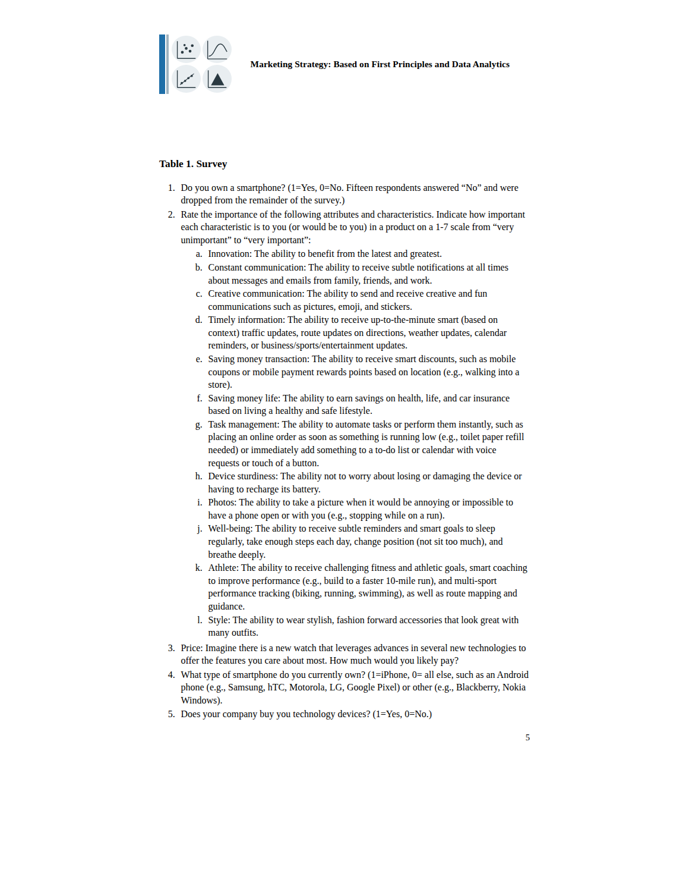Marketing Strategy: Based on First Principles and Data Analytics
Table 1. Survey
Do you own a smartphone? (1=Yes, 0=No. Fifteen respondents answered “No” and were dropped from the remainder of the survey.)
Rate the importance of the following attributes and characteristics. Indicate how important each characteristic is to you (or would be to you) in a product on a 1-7 scale from “very unimportant” to “very important”:
Innovation: The ability to benefit from the latest and greatest.
Constant communication: The ability to receive subtle notifications at all times about messages and emails from family, friends, and work.
Creative communication: The ability to send and receive creative and fun communications such as pictures, emoji, and stickers.
Timely information: The ability to receive up-to-the-minute smart (based on context) traffic updates, route updates on directions, weather updates, calendar reminders, or business/sports/entertainment updates.
Saving money transaction: The ability to receive smart discounts, such as mobile coupons or mobile payment rewards points based on location (e.g., walking into a store).
Saving money life: The ability to earn savings on health, life, and car insurance based on living a healthy and safe lifestyle.
Task management: The ability to automate tasks or perform them instantly, such as placing an online order as soon as something is running low (e.g., toilet paper refill needed) or immediately add something to a to-do list or calendar with voice requests or touch of a button.
Device sturdiness: The ability not to worry about losing or damaging the device or having to recharge its battery.
Photos: The ability to take a picture when it would be annoying or impossible to have a phone open or with you (e.g., stopping while on a run).
Well-being: The ability to receive subtle reminders and smart goals to sleep regularly, take enough steps each day, change position (not sit too much), and breathe deeply.
Athlete: The ability to receive challenging fitness and athletic goals, smart coaching to improve performance (e.g., build to a faster 10-mile run), and multi-sport performance tracking (biking, running, swimming), as well as route mapping and guidance.
Style: The ability to wear stylish, fashion forward accessories that look great with many outfits.
Price: Imagine there is a new watch that leverages advances in several new technologies to offer the features you care about most. How much would you likely pay?
What type of smartphone do you currently own? (1=iPhone, 0= all else, such as an Android phone (e.g., Samsung, hTC, Motorola, LG, Google Pixel) or other (e.g., Blackberry, Nokia Windows).
Does your company buy you technology devices? (1=Yes, 0=No.)
5